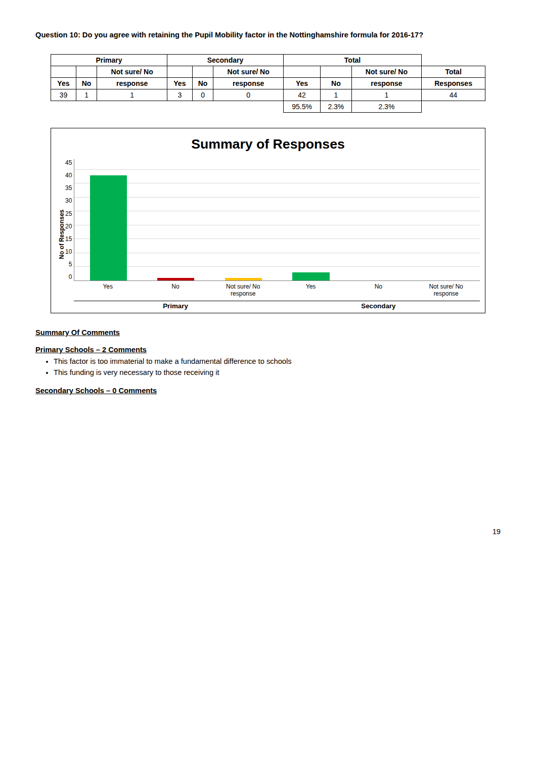Question 10: Do you agree with retaining the Pupil Mobility factor in the Nottinghamshire formula for 2016-17?
| Primary | Secondary | Total | |
| --- | --- | --- | --- |
| | | Not sure/ No | | | Not sure/ No | | | Not sure/ No | Total |
| Yes | No | response | Yes | No | response | Yes | No | response | Responses |
| 39 | 1 | 1 | 3 | 0 | 0 | 42 | 1 | 1 | 44 |
| | | | | | | 95.5% | 2.3% | 2.3% | |
Summary of Responses
No of Responses
45
40
35
30
25
20
15
10
5
0
Yes
No
Not sure/ No
response
Yes
No
Not sure/ No
response
Primary
Secondary
Summary Of Comments
Primary Schools – 2 Comments
This factor is too immaterial to make a fundamental difference to schools
This funding is very necessary to those receiving it
Secondary Schools – 0 Comments
19